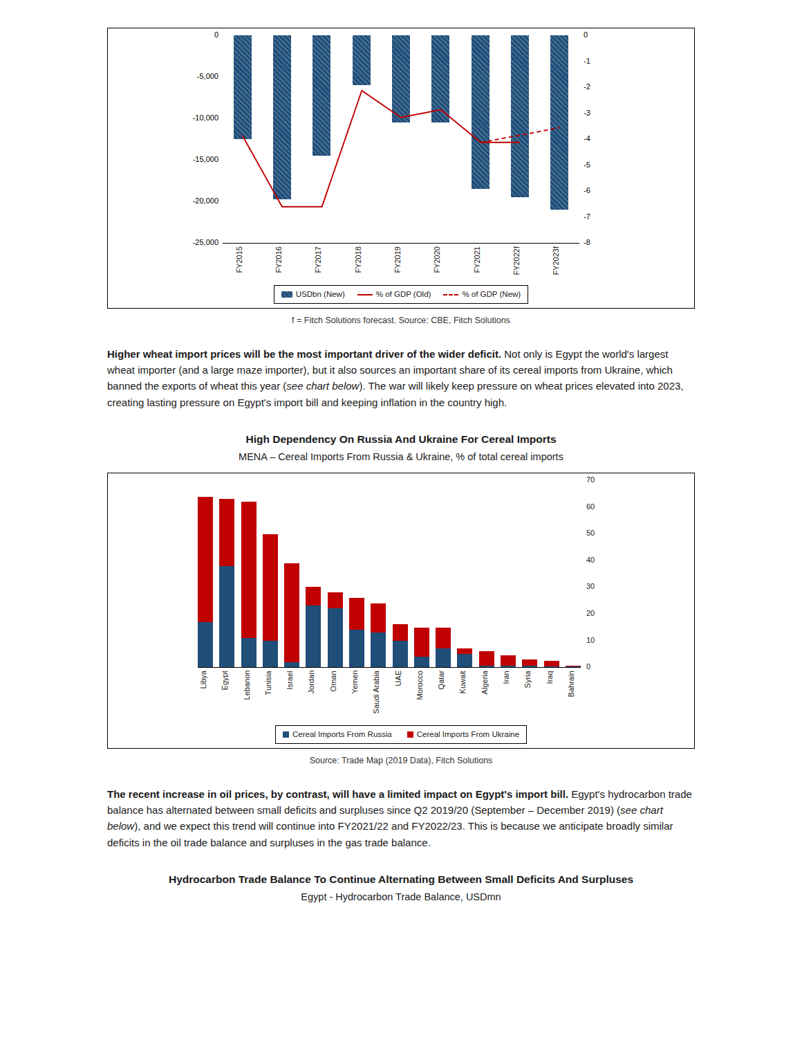0 -5,000 -10,000 -15,000 -20,000 -25,000
0 -1 -2 -3 -4 -5 -6 -7 -8
FY2015 FY2016 FY2017 FY2018 FY2019 FY2020 FY2021 FY2022f FY2023f
USDbn (New) % of GDP (Old) % of GDP (New)
f = Fitch Solutions forecast. Source: CBE, Fitch Solutions
Higher wheat import prices will be the most important driver of the wider deficit. Not only is Egypt the world's largest wheat importer (and a large maze importer), but it also sources an important share of its cereal imports from Ukraine, which banned the exports of wheat this year (see chart below). The war will likely keep pressure on wheat prices elevated into 2023, creating lasting pressure on Egypt's import bill and keeping inflation in the country high.
High Dependency On Russia And Ukraine For Cereal Imports
MENA – Cereal Imports From Russia & Ukraine, % of total cereal imports
70 60 50 40 30 20 10 0
Libya Egypt Lebanon Tunisia Israel Jordan Oman Yemen Saudi Arabia UAE Morocco Qatar Kuwait Algeria Iran Syria Iraq Bahrain
Cereal Imports From Russia Cereal Imports From Ukraine
Source: Trade Map (2019 Data), Fitch Solutions
The recent increase in oil prices, by contrast, will have a limited impact on Egypt's import bill. Egypt's hydrocarbon trade balance has alternated between small deficits and surpluses since Q2 2019/20 (September – December 2019) (see chart below), and we expect this trend will continue into FY2021/22 and FY2022/23. This is because we anticipate broadly similar deficits in the oil trade balance and surpluses in the gas trade balance.
Hydrocarbon Trade Balance To Continue Alternating Between Small Deficits And Surpluses
Egypt - Hydrocarbon Trade Balance, USDmn